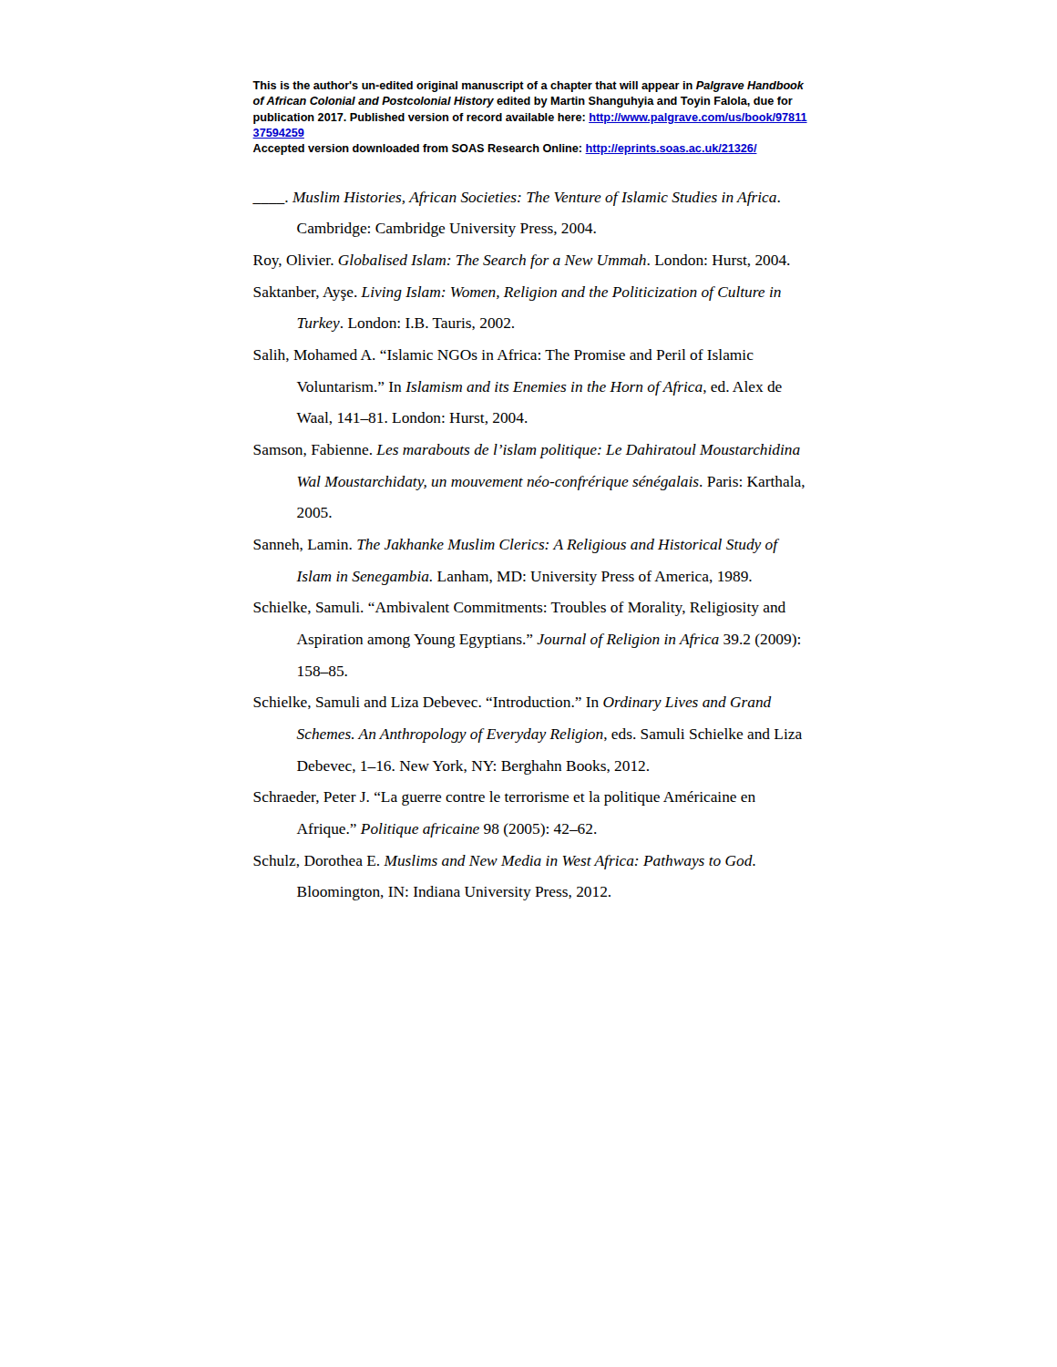This is the author's un-edited original manuscript of a chapter that will appear in Palgrave Handbook of African Colonial and Postcolonial History edited by Martin Shanguhyia and Toyin Falola, due for publication 2017. Published version of record available here: http://www.palgrave.com/us/book/9781137594259
Accepted version downloaded from SOAS Research Online: http://eprints.soas.ac.uk/21326/
____. Muslim Histories, African Societies: The Venture of Islamic Studies in Africa. Cambridge: Cambridge University Press, 2004.
Roy, Olivier. Globalised Islam: The Search for a New Ummah. London: Hurst, 2004.
Saktanber, Ayşe. Living Islam: Women, Religion and the Politicization of Culture in Turkey. London: I.B. Tauris, 2002.
Salih, Mohamed A. “Islamic NGOs in Africa: The Promise and Peril of Islamic Voluntarism.” In Islamism and its Enemies in the Horn of Africa, ed. Alex de Waal, 141–81. London: Hurst, 2004.
Samson, Fabienne. Les marabouts de l’islam politique: Le Dahiratoul Moustarchidina Wal Moustarchidaty, un mouvement néo-confrérique sénégalais. Paris: Karthala, 2005.
Sanneh, Lamin. The Jakhanke Muslim Clerics: A Religious and Historical Study of Islam in Senegambia. Lanham, MD: University Press of America, 1989.
Schielke, Samuli. “Ambivalent Commitments: Troubles of Morality, Religiosity and Aspiration among Young Egyptians.” Journal of Religion in Africa 39.2 (2009): 158–85.
Schielke, Samuli and Liza Debevec. “Introduction.” In Ordinary Lives and Grand Schemes. An Anthropology of Everyday Religion, eds. Samuli Schielke and Liza Debevec, 1–16. New York, NY: Berghahn Books, 2012.
Schraeder, Peter J. “La guerre contre le terrorisme et la politique Américaine en Afrique.” Politique africaine 98 (2005): 42–62.
Schulz, Dorothea E. Muslims and New Media in West Africa: Pathways to God. Bloomington, IN: Indiana University Press, 2012.